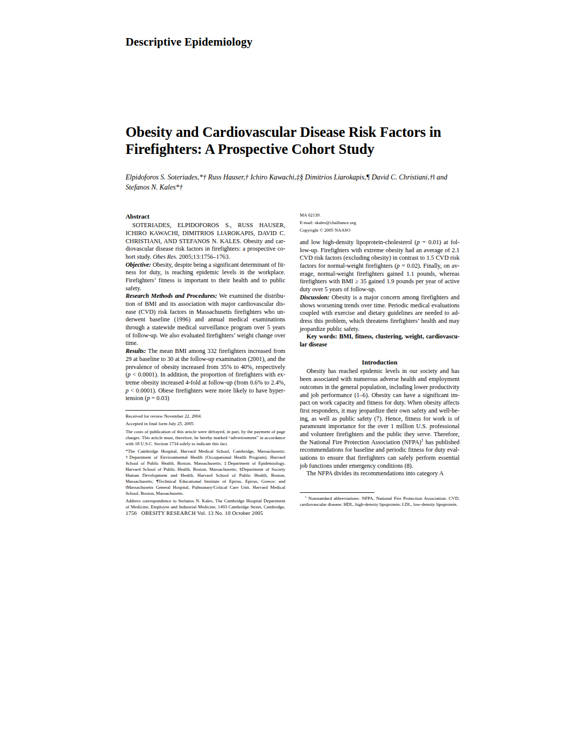Descriptive Epidemiology
Obesity and Cardiovascular Disease Risk Factors in Firefighters: A Prospective Cohort Study
Elpidoforos S. Soteriades,*† Russ Hauser,† Ichiro Kawachi,‡§ Dimitrios Liarokapis,¶ David C. Christiani,†‖ and Stefanos N. Kales*†
Abstract
SOTERIADES, ELPIDOFOROS S., RUSS HAUSER, ICHIRO KAWACHI, DIMITRIOS LIAROKAPIS, DAVID C. CHRISTIANI, AND STEFANOS N. KALES. Obesity and cardiovascular disease risk factors in firefighters: a prospective cohort study. Obes Res. 2005;13:1756–1763.
Objective: Obesity, despite being a significant determinant of fitness for duty, is reaching epidemic levels in the workplace. Firefighters’ fitness is important to their health and to public safety.
Research Methods and Procedures: We examined the distribution of BMI and its association with major cardiovascular disease (CVD) risk factors in Massachusetts firefighters who underwent baseline (1996) and annual medical examinations through a statewide medical surveillance program over 5 years of follow-up. We also evaluated firefighters’ weight change over time.
Results: The mean BMI among 332 firefighters increased from 29 at baseline to 30 at the follow-up examination (2001), and the prevalence of obesity increased from 35% to 40%, respectively (p < 0.0001). In addition, the proportion of firefighters with extreme obesity increased 4-fold at follow-up (from 0.6% to 2.4%, p < 0.0001). Obese firefighters were more likely to have hypertension (p = 0.03)
Received for review November 22, 2004.
Accepted in final form July 25, 2005.
The costs of publication of this article were defrayed, in part, by the payment of page charges. This article must, therefore, be hereby marked “advertisement” in accordance with 18 U.S.C. Section 1734 solely to indicate this fact.
*The Cambridge Hospital, Harvard Medical School, Cambridge, Massachusetts; †Department of Environmental Health (Occupational Health Program), Harvard School of Public Health, Boston, Massachusetts; ‡Department of Epidemiology, Harvard School of Public Health, Boston, Massachusetts; §Department of Society Human Development and Health, Harvard School of Public Health, Boston, Massachusetts; ¶Technical Educational Institute of Epirus, Epirus, Greece; and ‖Massachusetts General Hospital, Pulmonary/Critical Care Unit, Harvard Medical School, Boston, Massachusetts.
Address correspondence to Stefanos N. Kales, The Cambridge Hospital Department of Medicine, Employee and Industrial Medicine, 1493 Cambridge Street, Cambridge, MA 02139.
E-mail: skales@challiance.org
Copyright © 2005 NAASO
and low high-density lipoprotein-cholesterol (p = 0.01) at follow-up. Firefighters with extreme obesity had an average of 2.1 CVD risk factors (excluding obesity) in contrast to 1.5 CVD risk factors for normal-weight firefighters (p = 0.02). Finally, on average, normal-weight firefighters gained 1.1 pounds, whereas firefighters with BMI ≥ 35 gained 1.9 pounds per year of active duty over 5 years of follow-up.
Discussion: Obesity is a major concern among firefighters and shows worsening trends over time. Periodic medical evaluations coupled with exercise and dietary guidelines are needed to address this problem, which threatens firefighters’ health and may jeopardize public safety.
Key words: BMI, fitness, clustering, weight, cardiovascular disease
Introduction
Obesity has reached epidemic levels in our society and has been associated with numerous adverse health and employment outcomes in the general population, including lower productivity and job performance (1–6). Obesity can have a significant impact on work capacity and fitness for duty. When obesity affects first responders, it may jeopardize their own safety and well-being, as well as public safety (7). Hence, fitness for work is of paramount importance for the over 1 million U.S. professional and volunteer firefighters and the public they serve. Therefore, the National Fire Protection Association (NFPA)1 has published recommendations for baseline and periodic fitness for duty evaluations to ensure that firefighters can safely perform essential job functions under emergency conditions (8).
The NFPA divides its recommendations into category A
1 Nonstandard abbreviations: NFPA, National Fire Protection Association; CVD, cardiovascular disease; HDL, high-density lipoprotein; LDL, low-density lipoprotein.
1756 OBESITY RESEARCH Vol. 13 No. 10 October 2005